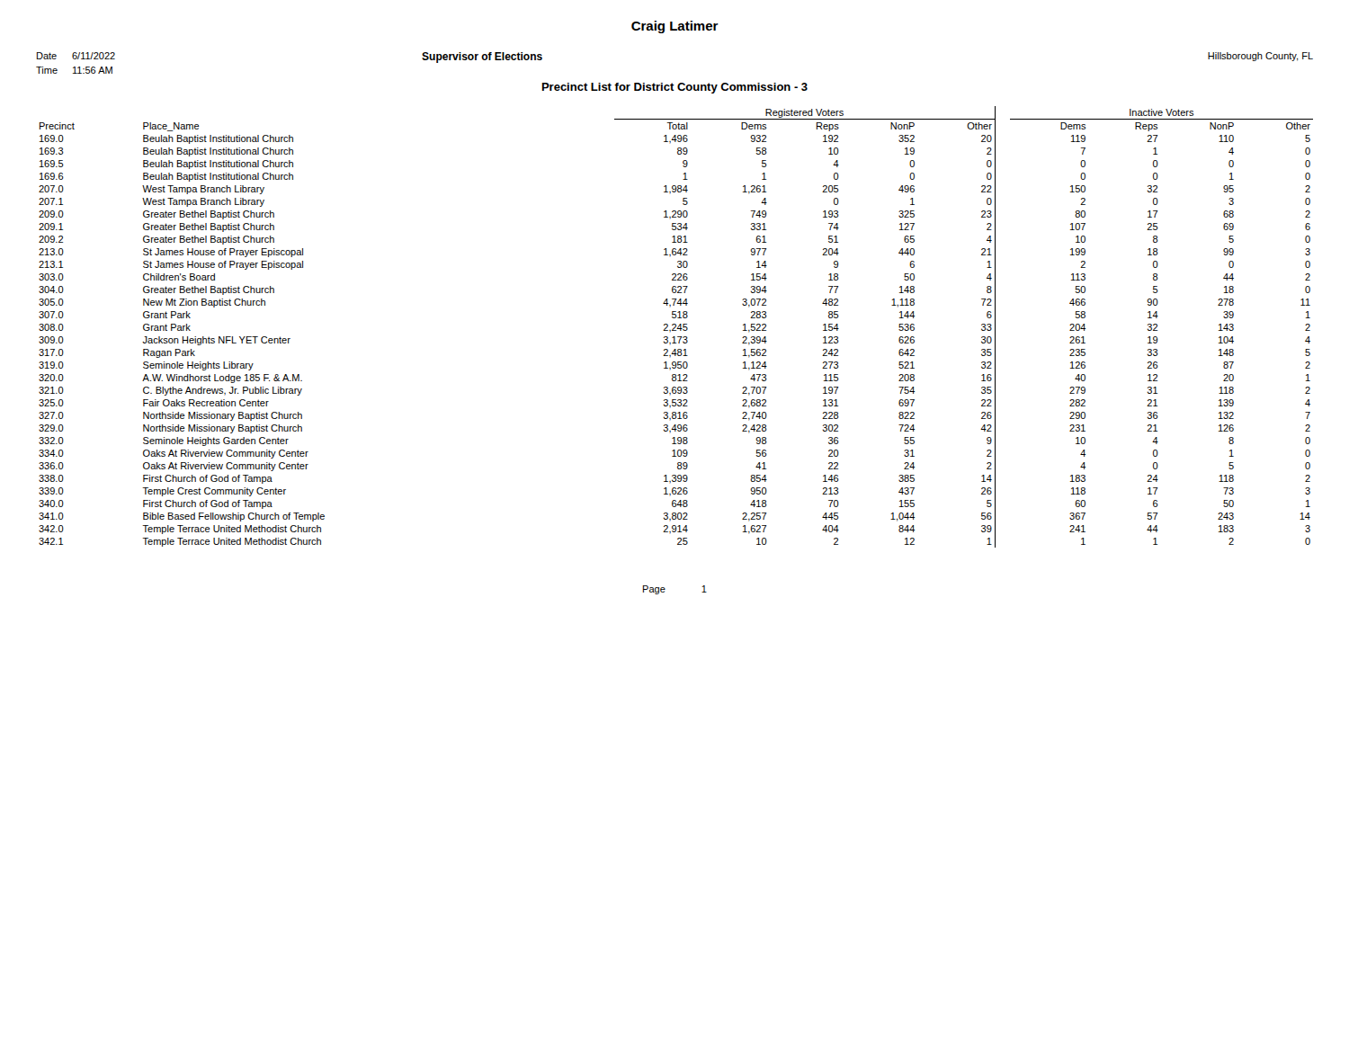Craig Latimer
| Date | 6/11/2022 | Supervisor of Elections | Hillsborough County, FL |
| Time | 11:56 AM | | |
Precinct List for District County Commission - 3
| | | Registered Voters | | Inactive Voters |
| --- | --- | --- | --- | --- |
| Precinct | Place_Name | Total | Dems | Reps | NonP | Other | | Dems | Reps | NonP | Other |
| 169.0 | Beulah Baptist Institutional Church | 1,496 | 932 | 192 | 352 | 20 | | 119 | 27 | 110 | 5 |
| 169.3 | Beulah Baptist Institutional Church | 89 | 58 | 10 | 19 | 2 | | 7 | 1 | 4 | 0 |
| 169.5 | Beulah Baptist Institutional Church | 9 | 5 | 4 | 0 | 0 | | 0 | 0 | 0 | 0 |
| 169.6 | Beulah Baptist Institutional Church | 1 | 1 | 0 | 0 | 0 | | 0 | 0 | 1 | 0 |
| 207.0 | West Tampa Branch Library | 1,984 | 1,261 | 205 | 496 | 22 | | 150 | 32 | 95 | 2 |
| 207.1 | West Tampa Branch Library | 5 | 4 | 0 | 1 | 0 | | 2 | 0 | 3 | 0 |
| 209.0 | Greater Bethel Baptist Church | 1,290 | 749 | 193 | 325 | 23 | | 80 | 17 | 68 | 2 |
| 209.1 | Greater Bethel Baptist Church | 534 | 331 | 74 | 127 | 2 | | 107 | 25 | 69 | 6 |
| 209.2 | Greater Bethel Baptist Church | 181 | 61 | 51 | 65 | 4 | | 10 | 8 | 5 | 0 |
| 213.0 | St James House of Prayer Episcopal | 1,642 | 977 | 204 | 440 | 21 | | 199 | 18 | 99 | 3 |
| 213.1 | St James House of Prayer Episcopal | 30 | 14 | 9 | 6 | 1 | | 2 | 0 | 0 | 0 |
| 303.0 | Children's Board | 226 | 154 | 18 | 50 | 4 | | 113 | 8 | 44 | 2 |
| 304.0 | Greater Bethel Baptist Church | 627 | 394 | 77 | 148 | 8 | | 50 | 5 | 18 | 0 |
| 305.0 | New Mt Zion Baptist Church | 4,744 | 3,072 | 482 | 1,118 | 72 | | 466 | 90 | 278 | 11 |
| 307.0 | Grant Park | 518 | 283 | 85 | 144 | 6 | | 58 | 14 | 39 | 1 |
| 308.0 | Grant Park | 2,245 | 1,522 | 154 | 536 | 33 | | 204 | 32 | 143 | 2 |
| 309.0 | Jackson Heights NFL YET Center | 3,173 | 2,394 | 123 | 626 | 30 | | 261 | 19 | 104 | 4 |
| 317.0 | Ragan Park | 2,481 | 1,562 | 242 | 642 | 35 | | 235 | 33 | 148 | 5 |
| 319.0 | Seminole Heights Library | 1,950 | 1,124 | 273 | 521 | 32 | | 126 | 26 | 87 | 2 |
| 320.0 | A.W. Windhorst Lodge 185 F. & A.M. | 812 | 473 | 115 | 208 | 16 | | 40 | 12 | 20 | 1 |
| 321.0 | C. Blythe Andrews, Jr. Public Library | 3,693 | 2,707 | 197 | 754 | 35 | | 279 | 31 | 118 | 2 |
| 325.0 | Fair Oaks Recreation Center | 3,532 | 2,682 | 131 | 697 | 22 | | 282 | 21 | 139 | 4 |
| 327.0 | Northside Missionary Baptist Church | 3,816 | 2,740 | 228 | 822 | 26 | | 290 | 36 | 132 | 7 |
| 329.0 | Northside Missionary Baptist Church | 3,496 | 2,428 | 302 | 724 | 42 | | 231 | 21 | 126 | 2 |
| 332.0 | Seminole Heights Garden Center | 198 | 98 | 36 | 55 | 9 | | 10 | 4 | 8 | 0 |
| 334.0 | Oaks At Riverview Community Center | 109 | 56 | 20 | 31 | 2 | | 4 | 0 | 1 | 0 |
| 336.0 | Oaks At Riverview Community Center | 89 | 41 | 22 | 24 | 2 | | 4 | 0 | 5 | 0 |
| 338.0 | First Church of God of Tampa | 1,399 | 854 | 146 | 385 | 14 | | 183 | 24 | 118 | 2 |
| 339.0 | Temple Crest Community Center | 1,626 | 950 | 213 | 437 | 26 | | 118 | 17 | 73 | 3 |
| 340.0 | First Church of God of Tampa | 648 | 418 | 70 | 155 | 5 | | 60 | 6 | 50 | 1 |
| 341.0 | Bible Based Fellowship Church of Temple | 3,802 | 2,257 | 445 | 1,044 | 56 | | 367 | 57 | 243 | 14 |
| 342.0 | Temple Terrace United Methodist Church | 2,914 | 1,627 | 404 | 844 | 39 | | 241 | 44 | 183 | 3 |
| 342.1 | Temple Terrace United Methodist Church | 25 | 10 | 2 | 12 | 1 | | 1 | 1 | 2 | 0 |
Page1